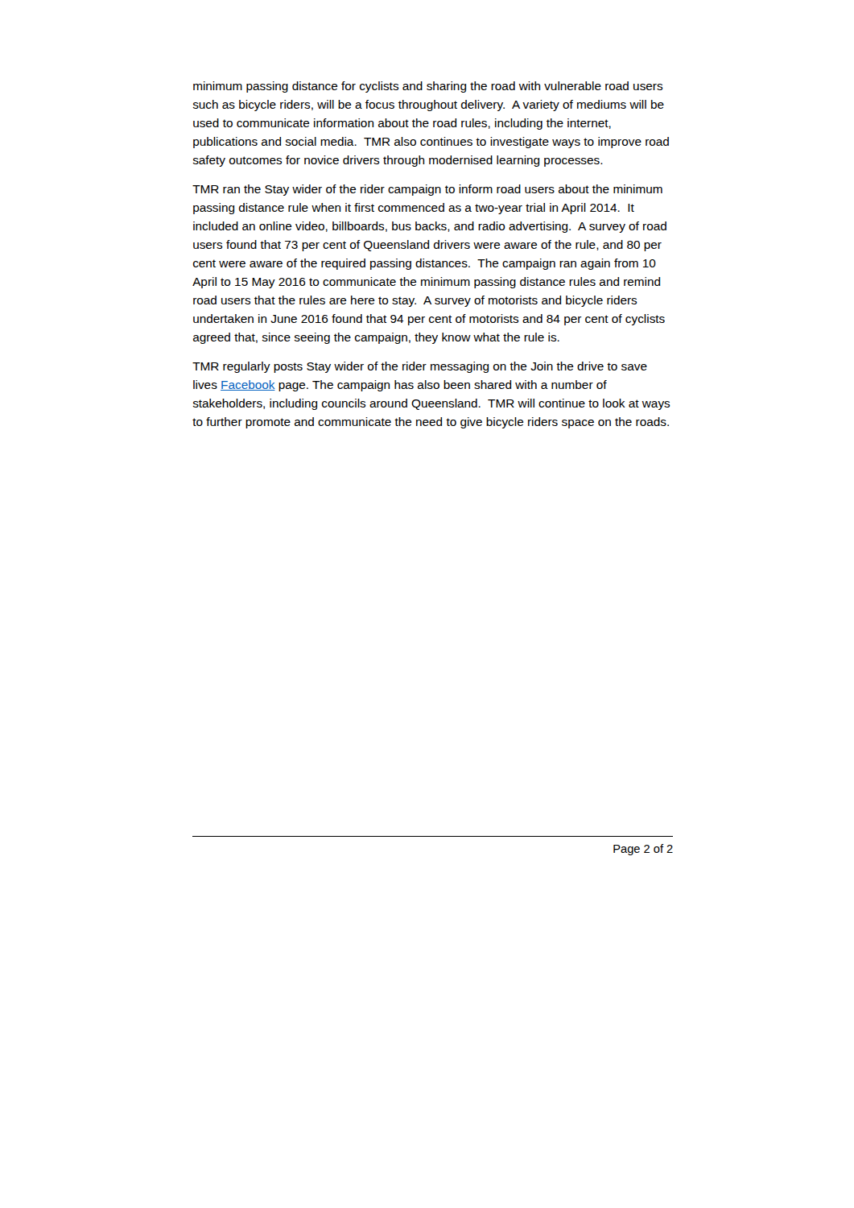minimum passing distance for cyclists and sharing the road with vulnerable road users such as bicycle riders, will be a focus throughout delivery. A variety of mediums will be used to communicate information about the road rules, including the internet, publications and social media. TMR also continues to investigate ways to improve road safety outcomes for novice drivers through modernised learning processes.
TMR ran the Stay wider of the rider campaign to inform road users about the minimum passing distance rule when it first commenced as a two-year trial in April 2014. It included an online video, billboards, bus backs, and radio advertising. A survey of road users found that 73 per cent of Queensland drivers were aware of the rule, and 80 per cent were aware of the required passing distances. The campaign ran again from 10 April to 15 May 2016 to communicate the minimum passing distance rules and remind road users that the rules are here to stay. A survey of motorists and bicycle riders undertaken in June 2016 found that 94 per cent of motorists and 84 per cent of cyclists agreed that, since seeing the campaign, they know what the rule is.
TMR regularly posts Stay wider of the rider messaging on the Join the drive to save lives Facebook page. The campaign has also been shared with a number of stakeholders, including councils around Queensland. TMR will continue to look at ways to further promote and communicate the need to give bicycle riders space on the roads.
Page 2 of 2